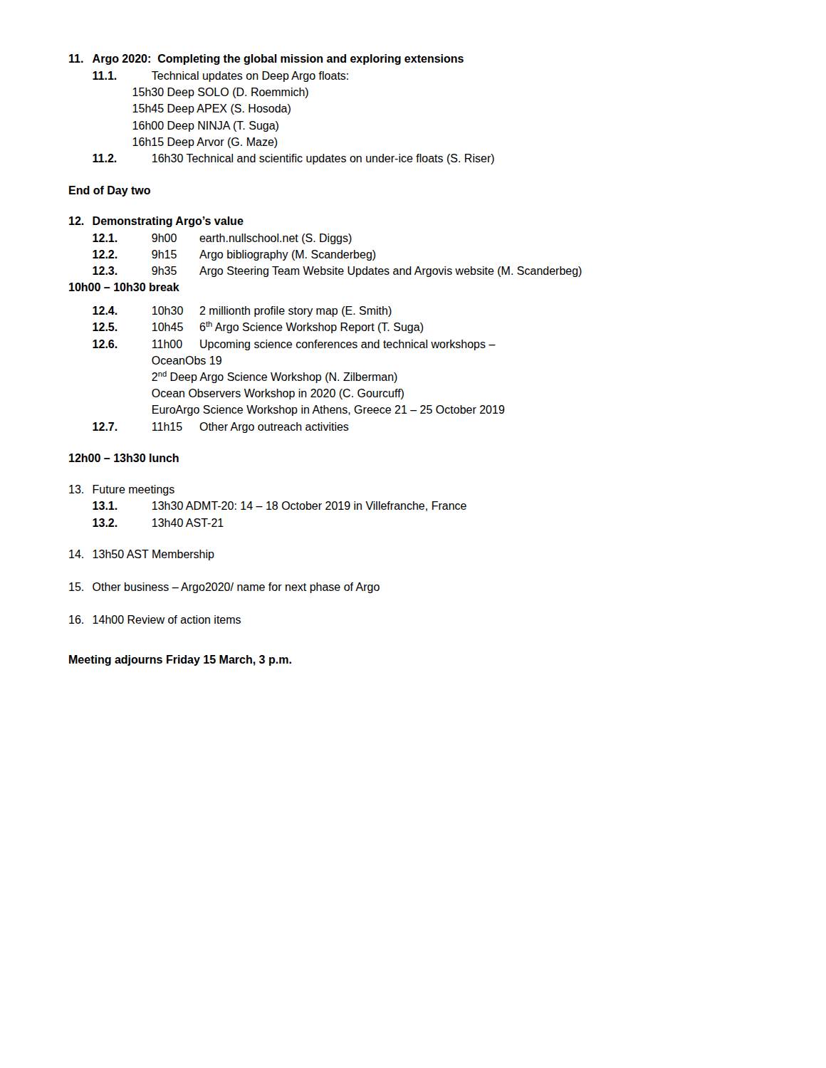11. Argo 2020: Completing the global mission and exploring extensions
11.1. Technical updates on Deep Argo floats:
15h30 Deep SOLO (D. Roemmich)
15h45 Deep APEX (S. Hosoda)
16h00 Deep NINJA (T. Suga)
16h15 Deep Arvor (G. Maze)
11.2. 16h30 Technical and scientific updates on under-ice floats (S. Riser)
End of Day two
12. Demonstrating Argo’s value
12.1. 9h00 earth.nullschool.net (S. Diggs)
12.2. 9h15 Argo bibliography (M. Scanderbeg)
12.3. 9h35 Argo Steering Team Website Updates and Argovis website (M. Scanderbeg)
10h00 – 10h30 break
12.4. 10h30 2 millionth profile story map (E. Smith)
12.5. 10h45 6th Argo Science Workshop Report (T. Suga)
12.6. 11h00 Upcoming science conferences and technical workshops –
OceanObs 19
2nd Deep Argo Science Workshop (N. Zilberman)
Ocean Observers Workshop in 2020 (C. Gourcuff)
EuroArgo Science Workshop in Athens, Greece 21 – 25 October 2019
12.7. 11h15 Other Argo outreach activities
12h00 – 13h30 lunch
13. Future meetings
13.1. 13h30 ADMT-20: 14 – 18 October 2019 in Villefranche, France
13.2. 13h40 AST-21
14. 13h50 AST Membership
15. Other business – Argo2020/ name for next phase of Argo
16. 14h00 Review of action items
Meeting adjourns Friday 15 March, 3 p.m.